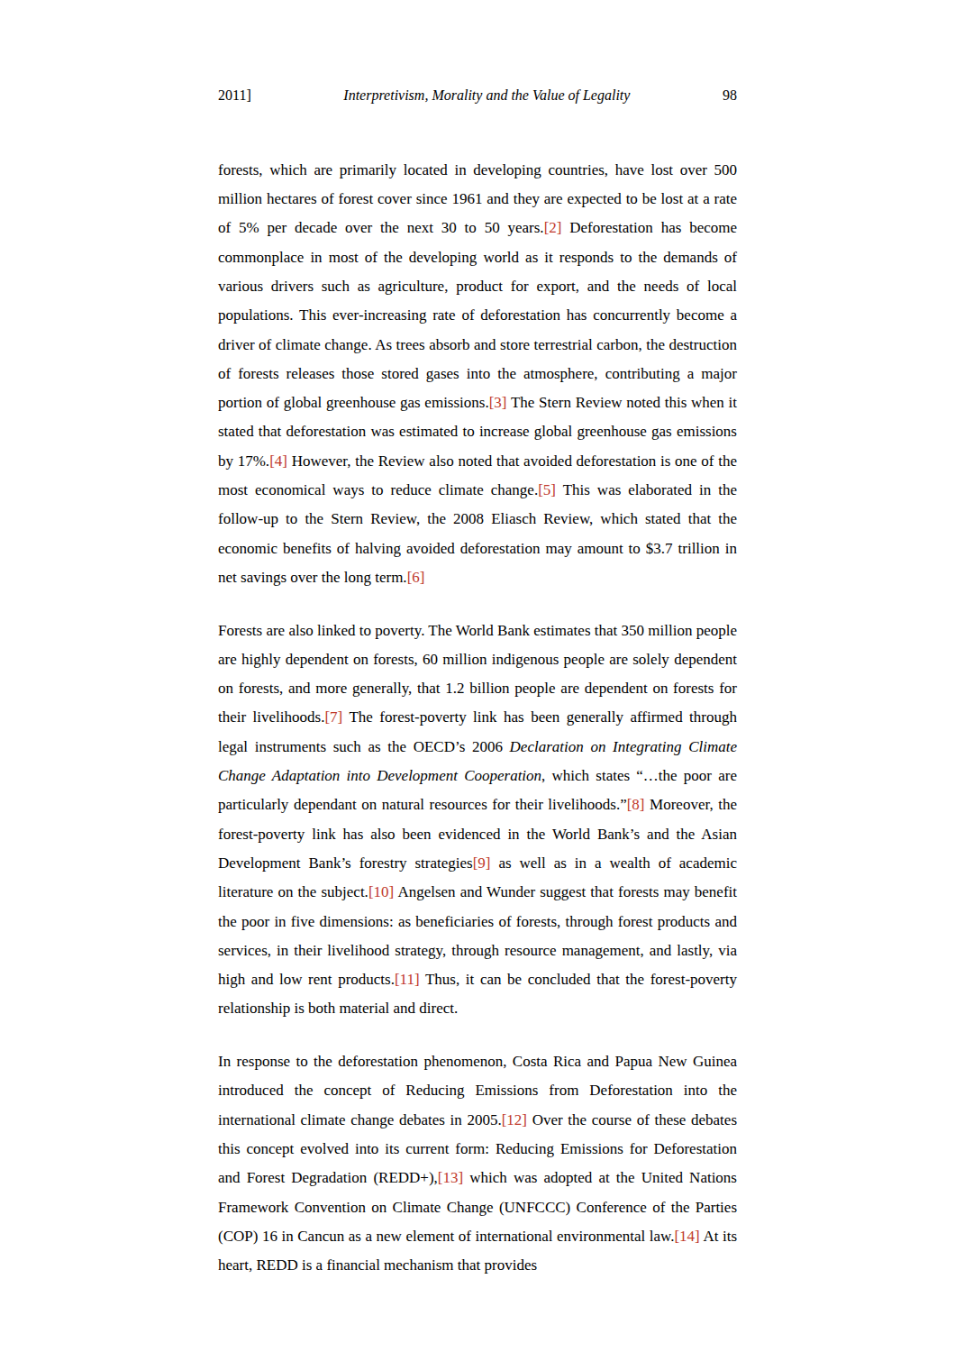2011] Interpretivism, Morality and the Value of Legality 98
forests, which are primarily located in developing countries, have lost over 500 million hectares of forest cover since 1961 and they are expected to be lost at a rate of 5% per decade over the next 30 to 50 years.[2] Deforestation has become commonplace in most of the developing world as it responds to the demands of various drivers such as agriculture, product for export, and the needs of local populations. This ever-increasing rate of deforestation has concurrently become a driver of climate change. As trees absorb and store terrestrial carbon, the destruction of forests releases those stored gases into the atmosphere, contributing a major portion of global greenhouse gas emissions.[3] The Stern Review noted this when it stated that deforestation was estimated to increase global greenhouse gas emissions by 17%.[4] However, the Review also noted that avoided deforestation is one of the most economical ways to reduce climate change.[5] This was elaborated in the follow-up to the Stern Review, the 2008 Eliasch Review, which stated that the economic benefits of halving avoided deforestation may amount to $3.7 trillion in net savings over the long term.[6]
Forests are also linked to poverty. The World Bank estimates that 350 million people are highly dependent on forests, 60 million indigenous people are solely dependent on forests, and more generally, that 1.2 billion people are dependent on forests for their livelihoods.[7] The forest-poverty link has been generally affirmed through legal instruments such as the OECD’s 2006 Declaration on Integrating Climate Change Adaptation into Development Cooperation, which states “…the poor are particularly dependant on natural resources for their livelihoods.”[8] Moreover, the forest-poverty link has also been evidenced in the World Bank’s and the Asian Development Bank’s forestry strategies[9] as well as in a wealth of academic literature on the subject.[10] Angelsen and Wunder suggest that forests may benefit the poor in five dimensions: as beneficiaries of forests, through forest products and services, in their livelihood strategy, through resource management, and lastly, via high and low rent products.[11] Thus, it can be concluded that the forest-poverty relationship is both material and direct.
In response to the deforestation phenomenon, Costa Rica and Papua New Guinea introduced the concept of Reducing Emissions from Deforestation into the international climate change debates in 2005.[12] Over the course of these debates this concept evolved into its current form: Reducing Emissions for Deforestation and Forest Degradation (REDD+),[13] which was adopted at the United Nations Framework Convention on Climate Change (UNFCCC) Conference of the Parties (COP) 16 in Cancun as a new element of international environmental law.[14] At its heart, REDD is a financial mechanism that provides